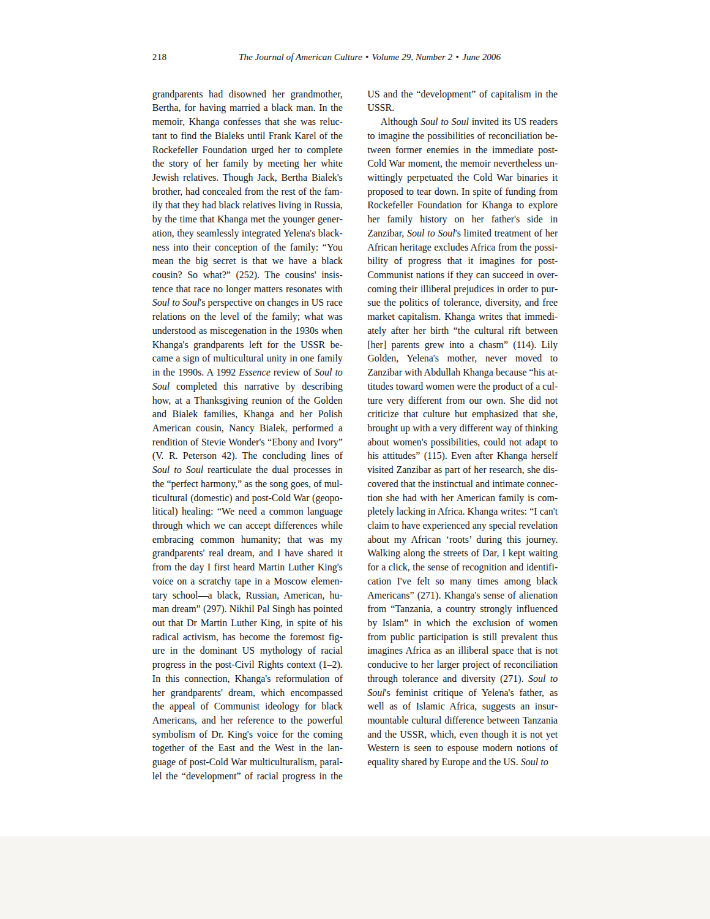218 The Journal of American Culture•Volume 29, Number 2•June 2006
grandparents had disowned her grandmother, Bertha, for having married a black man. In the memoir, Khanga confesses that she was reluctant to find the Bialeks until Frank Karel of the Rockefeller Foundation urged her to complete the story of her family by meeting her white Jewish relatives. Though Jack, Bertha Bialek's brother, had concealed from the rest of the family that they had black relatives living in Russia, by the time that Khanga met the younger generation, they seamlessly integrated Yelena's blackness into their conception of the family: “You mean the big secret is that we have a black cousin? So what?” (252). The cousins' insistence that race no longer matters resonates with Soul to Soul's perspective on changes in US race relations on the level of the family; what was understood as miscegenation in the 1930s when Khanga's grandparents left for the USSR became a sign of multicultural unity in one family in the 1990s. A 1992 Essence review of Soul to Soul completed this narrative by describing how, at a Thanksgiving reunion of the Golden and Bialek families, Khanga and her Polish American cousin, Nancy Bialek, performed a rendition of Stevie Wonder's “Ebony and Ivory” (V. R. Peterson 42). The concluding lines of Soul to Soul rearticulate the dual processes in the “perfect harmony,” as the song goes, of multicultural (domestic) and post-Cold War (geopolitical) healing: “We need a common language through which we can accept differences while embracing common humanity; that was my grandparents' real dream, and I have shared it from the day I first heard Martin Luther King's voice on a scratchy tape in a Moscow elementary school—a black, Russian, American, human dream” (297). Nikhil Pal Singh has pointed out that Dr Martin Luther King, in spite of his radical activism, has become the foremost figure in the dominant US mythology of racial progress in the post-Civil Rights context (1–2). In this connection, Khanga's reformulation of her grandparents' dream, which encompassed the appeal of Communist ideology for black Americans, and her reference to the powerful symbolism of Dr. King's voice for the coming together of the East and the West in the language of post-Cold War multiculturalism, parallel the “development” of racial progress in the US and the “development” of capitalism in the USSR.
Although Soul to Soul invited its US readers to imagine the possibilities of reconciliation between former enemies in the immediate post-Cold War moment, the memoir nevertheless unwittingly perpetuated the Cold War binaries it proposed to tear down. In spite of funding from Rockefeller Foundation for Khanga to explore her family history on her father's side in Zanzibar, Soul to Soul's limited treatment of her African heritage excludes Africa from the possibility of progress that it imagines for post-Communist nations if they can succeed in overcoming their illiberal prejudices in order to pursue the politics of tolerance, diversity, and free market capitalism. Khanga writes that immediately after her birth “the cultural rift between [her] parents grew into a chasm” (114). Lily Golden, Yelena's mother, never moved to Zanzibar with Abdullah Khanga because “his attitudes toward women were the product of a culture very different from our own. She did not criticize that culture but emphasized that she, brought up with a very different way of thinking about women's possibilities, could not adapt to his attitudes” (115). Even after Khanga herself visited Zanzibar as part of her research, she discovered that the instinctual and intimate connection she had with her American family is completely lacking in Africa. Khanga writes: “I can't claim to have experienced any special revelation about my African ‘roots’ during this journey. Walking along the streets of Dar, I kept waiting for a click, the sense of recognition and identification I've felt so many times among black Americans” (271). Khanga's sense of alienation from “Tanzania, a country strongly influenced by Islam” in which the exclusion of women from public participation is still prevalent thus imagines Africa as an illiberal space that is not conducive to her larger project of reconciliation through tolerance and diversity (271). Soul to Soul's feminist critique of Yelena's father, as well as of Islamic Africa, suggests an insurmountable cultural difference between Tanzania and the USSR, which, even though it is not yet Western is seen to espouse modern notions of equality shared by Europe and the US. Soul to